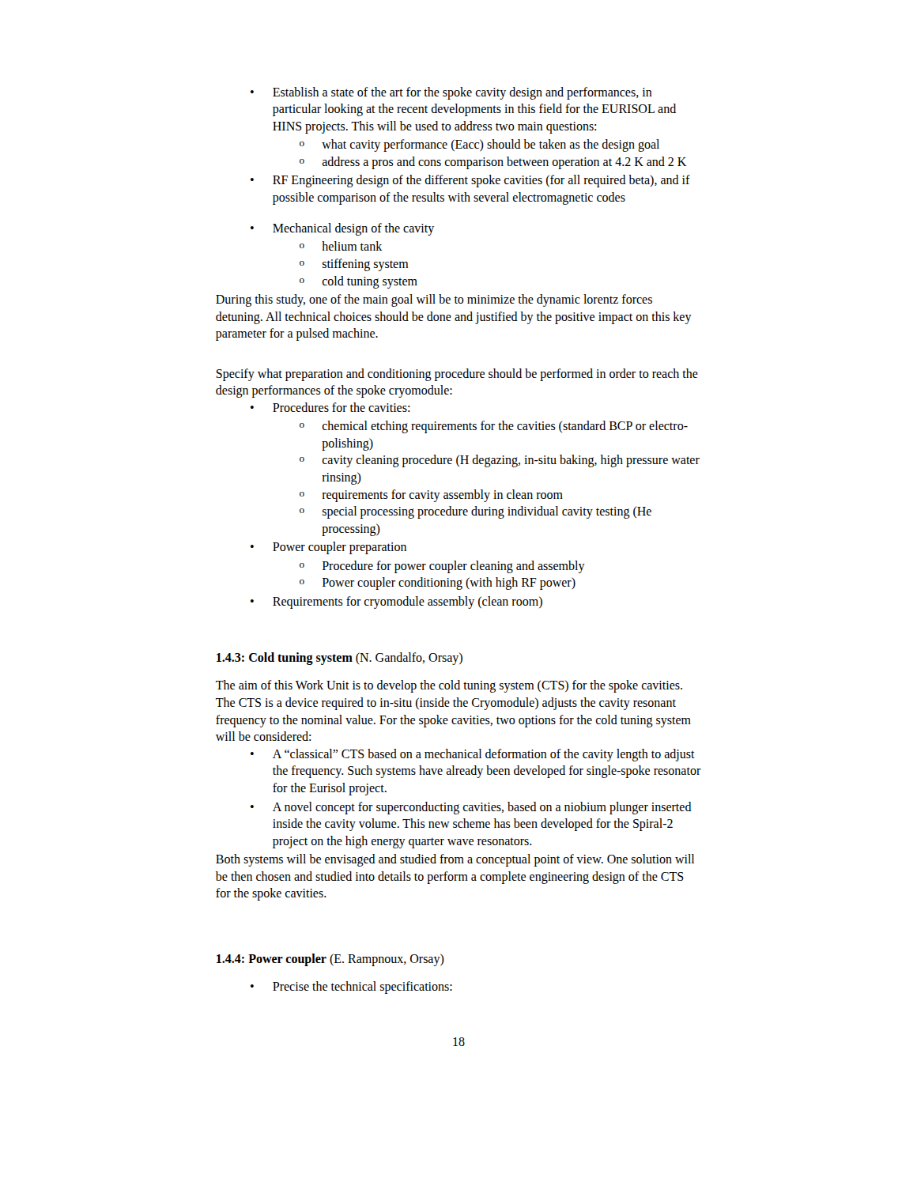Establish a state of the art for the spoke cavity design and performances, in particular looking at the recent developments in this field for the EURISOL and HINS projects. This will be used to address two main questions:
what cavity performance (Eacc) should be taken as the design goal
address a pros and cons comparison between operation at 4.2 K and 2 K
RF Engineering design of the different spoke cavities (for all required beta), and if possible comparison of the results with several electromagnetic codes
Mechanical design of the cavity
helium tank
stiffening system
cold tuning system
During this study, one of the main goal will be to minimize the dynamic lorentz forces detuning. All technical choices should be done and justified by the positive impact on this key parameter for a pulsed machine.
Specify what preparation and conditioning procedure should be performed in order to reach the design performances of the spoke cryomodule:
Procedures for the cavities:
chemical etching requirements for the cavities (standard BCP or electro-polishing)
cavity cleaning procedure (H degazing, in-situ baking, high pressure water rinsing)
requirements for cavity assembly in clean room
special processing procedure during individual cavity testing (He processing)
Power coupler preparation
Procedure for power coupler cleaning and assembly
Power coupler conditioning (with high RF power)
Requirements for cryomodule assembly (clean room)
1.4.3: Cold tuning system
(N. Gandalfo, Orsay)
The aim of this Work Unit is to develop the cold tuning system (CTS) for the spoke cavities. The CTS is a device required to in-situ (inside the Cryomodule) adjusts the cavity resonant frequency to the nominal value. For the spoke cavities, two options for the cold tuning system will be considered:
A “classical” CTS based on a mechanical deformation of the cavity length to adjust the frequency. Such systems have already been developed for single-spoke resonator for the Eurisol project.
A novel concept for superconducting cavities, based on a niobium plunger inserted inside the cavity volume. This new scheme has been developed for the Spiral-2 project on the high energy quarter wave resonators.
Both systems will be envisaged and studied from a conceptual point of view. One solution will be then chosen and studied into details to perform a complete engineering design of the CTS for the spoke cavities.
1.4.4: Power coupler
(E. Rampnoux, Orsay)
Precise the technical specifications:
18